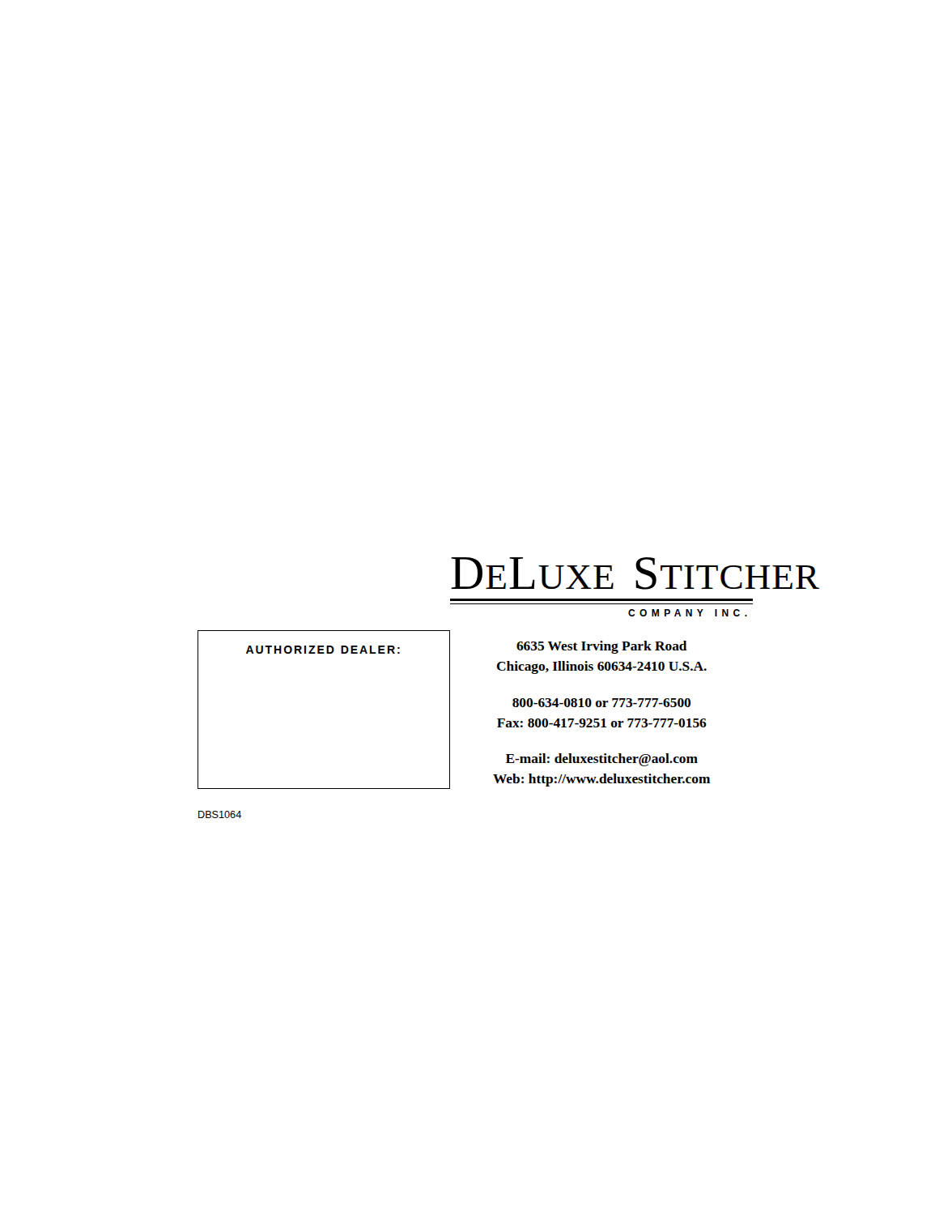AUTHORIZED DEALER:
DELUXE STITCHER
COMPANY INC.
6635 West Irving Park Road
Chicago, Illinois 60634-2410 U.S.A.
800-634-0810 or 773-777-6500
Fax: 800-417-9251 or 773-777-0156
E-mail: deluxestitcher@aol.com
Web: http://www.deluxestitcher.com
DBS1064